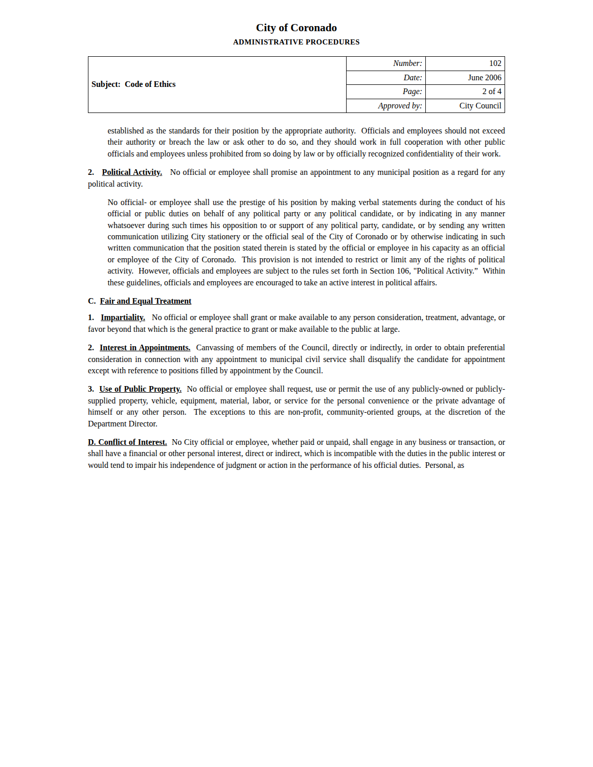City of Coronado
ADMINISTRATIVE PROCEDURES
| Subject: Code of Ethics | Number: | 102 |
| Date: | June 2006 |
| Page: | 2 of 4 |
| Approved by: | City Council |
established as the standards for their position by the appropriate authority. Officials and employees should not exceed their authority or breach the law or ask other to do so, and they should work in full cooperation with other public officials and employees unless prohibited from so doing by law or by officially recognized confidentiality of their work.
2. Political Activity. No official or employee shall promise an appointment to any municipal position as a regard for any political activity.
No official- or employee shall use the prestige of his position by making verbal statements during the conduct of his official or public duties on behalf of any political party or any political candidate, or by indicating in any manner whatsoever during such times his opposition to or support of any political party, candidate, or by sending any written communication utilizing City stationery or the official seal of the City of Coronado or by otherwise indicating in such written communication that the position stated therein is stated by the official or employee in his capacity as an official or employee of the City of Coronado. This provision is not intended to restrict or limit any of the rights of political activity. However, officials and employees are subject to the rules set forth in Section 106, "Political Activity.” Within these guidelines, officials and employees are encouraged to take an active interest in political affairs.
C. Fair and Equal Treatment
1. Impartiality. No official or employee shall grant or make available to any person consideration, treatment, advantage, or favor beyond that which is the general practice to grant or make available to the public at large.
2. Interest in Appointments. Canvassing of members of the Council, directly or indirectly, in order to obtain preferential consideration in connection with any appointment to municipal civil service shall disqualify the candidate for appointment except with reference to positions filled by appointment by the Council.
3. Use of Public Property. No official or employee shall request, use or permit the use of any publicly-owned or publicly-supplied property, vehicle, equipment, material, labor, or service for the personal convenience or the private advantage of himself or any other person. The exceptions to this are non-profit, community-oriented groups, at the discretion of the Department Director.
D. Conflict of Interest. No City official or employee, whether paid or unpaid, shall engage in any business or transaction, or shall have a financial or other personal interest, direct or indirect, which is incompatible with the duties in the public interest or would tend to impair his independence of judgment or action in the performance of his official duties. Personal, as